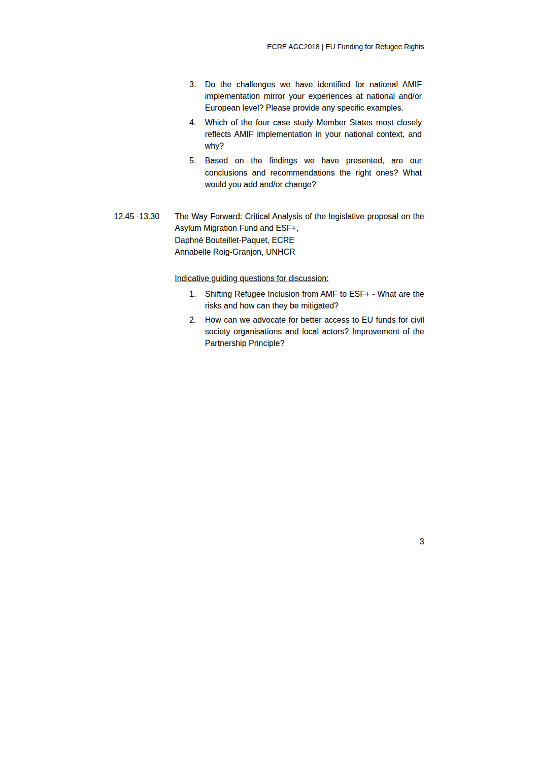ECRE AGC2018 | EU Funding for Refugee Rights
3. Do the challenges we have identified for national AMIF implementation mirror your experiences at national and/or European level? Please provide any specific examples.
4. Which of the four case study Member States most closely reflects AMIF implementation in your national context, and why?
5. Based on the findings we have presented, are our conclusions and recommendations the right ones? What would you add and/or change?
12.45 -13.30
The Way Forward: Critical Analysis of the legislative proposal on the Asylum Migration Fund and ESF+,
Daphné Bouteillet-Paquet, ECRE
Annabelle Roig-Granjon, UNHCR
Indicative guiding questions for discussion:
1. Shifting Refugee Inclusion from AMF to ESF+ - What are the risks and how can they be mitigated?
2. How can we advocate for better access to EU funds for civil society organisations and local actors? Improvement of the Partnership Principle?
3